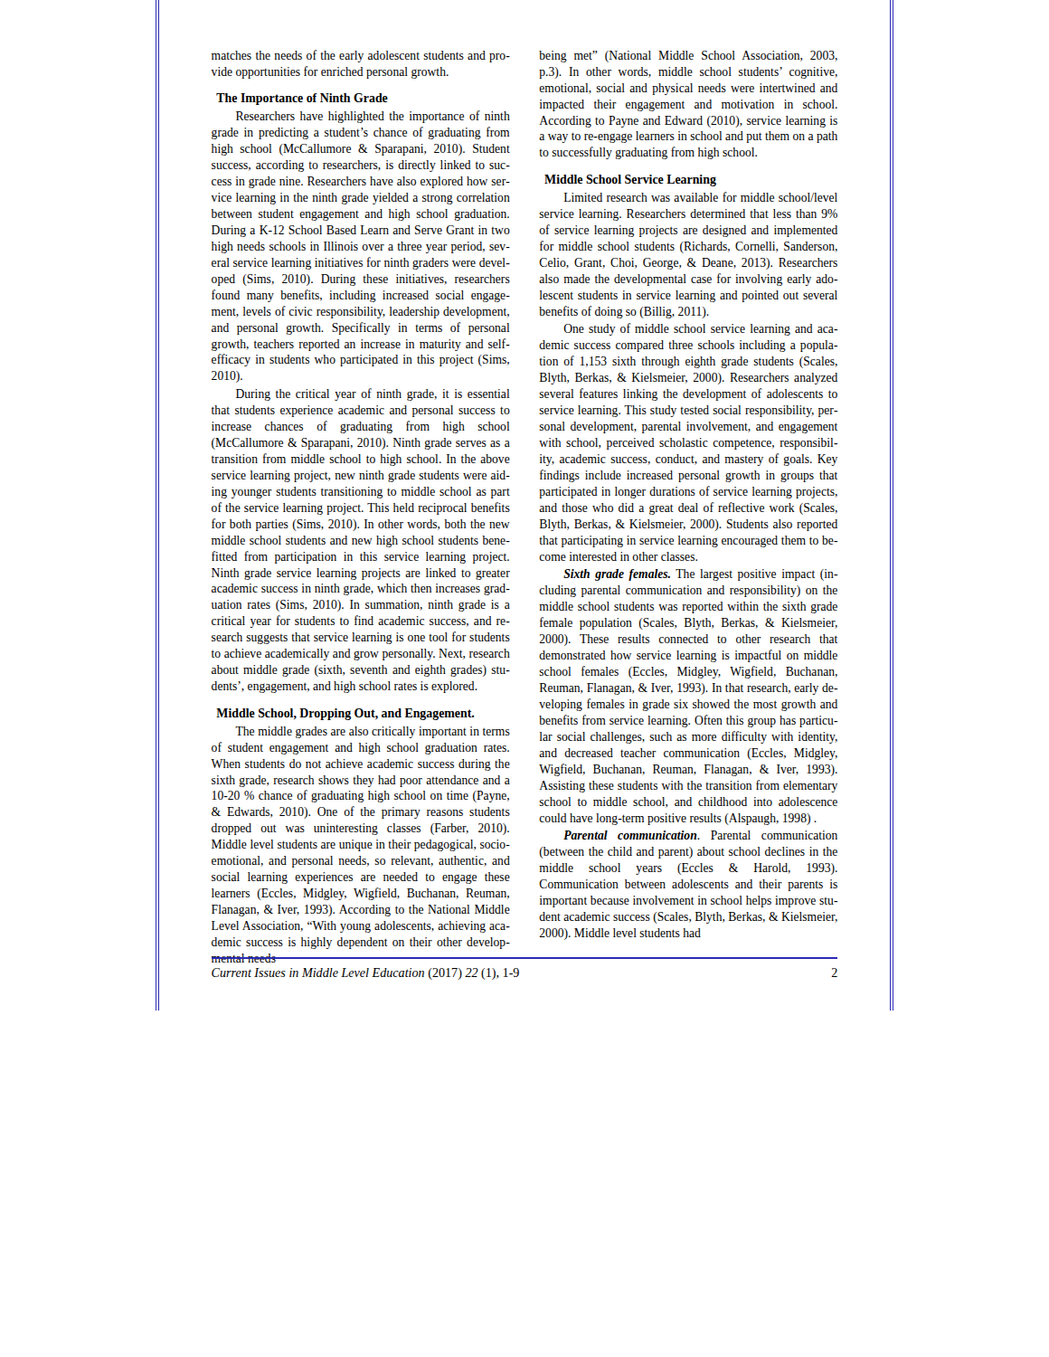matches the needs of the early adolescent students and provide opportunities for enriched personal growth.
The Importance of Ninth Grade
Researchers have highlighted the importance of ninth grade in predicting a student’s chance of graduating from high school (McCallumore & Sparapani, 2010). Student success, according to researchers, is directly linked to success in grade nine. Researchers have also explored how service learning in the ninth grade yielded a strong correlation between student engagement and high school graduation. During a K-12 School Based Learn and Serve Grant in two high needs schools in Illinois over a three year period, several service learning initiatives for ninth graders were developed (Sims, 2010). During these initiatives, researchers found many benefits, including increased social engagement, levels of civic responsibility, leadership development, and personal growth. Specifically in terms of personal growth, teachers reported an increase in maturity and self-efficacy in students who participated in this project (Sims, 2010).
During the critical year of ninth grade, it is essential that students experience academic and personal success to increase chances of graduating from high school (McCallumore & Sparapani, 2010). Ninth grade serves as a transition from middle school to high school. In the above service learning project, new ninth grade students were aiding younger students transitioning to middle school as part of the service learning project. This held reciprocal benefits for both parties (Sims, 2010). In other words, both the new middle school students and new high school students benefitted from participation in this service learning project. Ninth grade service learning projects are linked to greater academic success in ninth grade, which then increases graduation rates (Sims, 2010). In summation, ninth grade is a critical year for students to find academic success, and research suggests that service learning is one tool for students to achieve academically and grow personally. Next, research about middle grade (sixth, seventh and eighth grades) students’, engagement, and high school rates is explored.
Middle School, Dropping Out, and Engagement.
The middle grades are also critically important in terms of student engagement and high school graduation rates. When students do not achieve academic success during the sixth grade, research shows they had poor attendance and a 10-20 % chance of graduating high school on time (Payne, & Edwards, 2010). One of the primary reasons students dropped out was uninteresting classes (Farber, 2010). Middle level students are unique in their pedagogical, socio-emotional, and personal needs, so relevant, authentic, and social learning experiences are needed to engage these learners (Eccles, Midgley, Wigfield, Buchanan, Reuman, Flanagan, & Iver, 1993). According to the National Middle Level Association, “With young adolescents, achieving academic success is highly dependent on their other developmental needs
being met” (National Middle School Association, 2003, p.3). In other words, middle school students’ cognitive, emotional, social and physical needs were intertwined and impacted their engagement and motivation in school. According to Payne and Edward (2010), service learning is a way to re-engage learners in school and put them on a path to successfully graduating from high school.
Middle School Service Learning
Limited research was available for middle school/level service learning. Researchers determined that less than 9% of service learning projects are designed and implemented for middle school students (Richards, Cornelli, Sanderson, Celio, Grant, Choi, George, & Deane, 2013). Researchers also made the developmental case for involving early adolescent students in service learning and pointed out several benefits of doing so (Billig, 2011).
One study of middle school service learning and academic success compared three schools including a population of 1,153 sixth through eighth grade students (Scales, Blyth, Berkas, & Kielsmeier, 2000). Researchers analyzed several features linking the development of adolescents to service learning. This study tested social responsibility, personal development, parental involvement, and engagement with school, perceived scholastic competence, responsibility, academic success, conduct, and mastery of goals. Key findings include increased personal growth in groups that participated in longer durations of service learning projects, and those who did a great deal of reflective work (Scales, Blyth, Berkas, & Kielsmeier, 2000). Students also reported that participating in service learning encouraged them to become interested in other classes.
Sixth grade females. The largest positive impact (including parental communication and responsibility) on the middle school students was reported within the sixth grade female population (Scales, Blyth, Berkas, & Kielsmeier, 2000). These results connected to other research that demonstrated how service learning is impactful on middle school females (Eccles, Midgley, Wigfield, Buchanan, Reuman, Flanagan, & Iver, 1993). In that research, early developing females in grade six showed the most growth and benefits from service learning. Often this group has particular social challenges, such as more difficulty with identity, and decreased teacher communication (Eccles, Midgley, Wigfield, Buchanan, Reuman, Flanagan, & Iver, 1993). Assisting these students with the transition from elementary school to middle school, and childhood into adolescence could have long-term positive results (Alspaugh, 1998) .
Parental communication. Parental communication (between the child and parent) about school declines in the middle school years (Eccles & Harold, 1993). Communication between adolescents and their parents is important because involvement in school helps improve student academic success (Scales, Blyth, Berkas, & Kielsmeier, 2000). Middle level students had
Current Issues in Middle Level Education (2017) 22 (1), 1-9
2